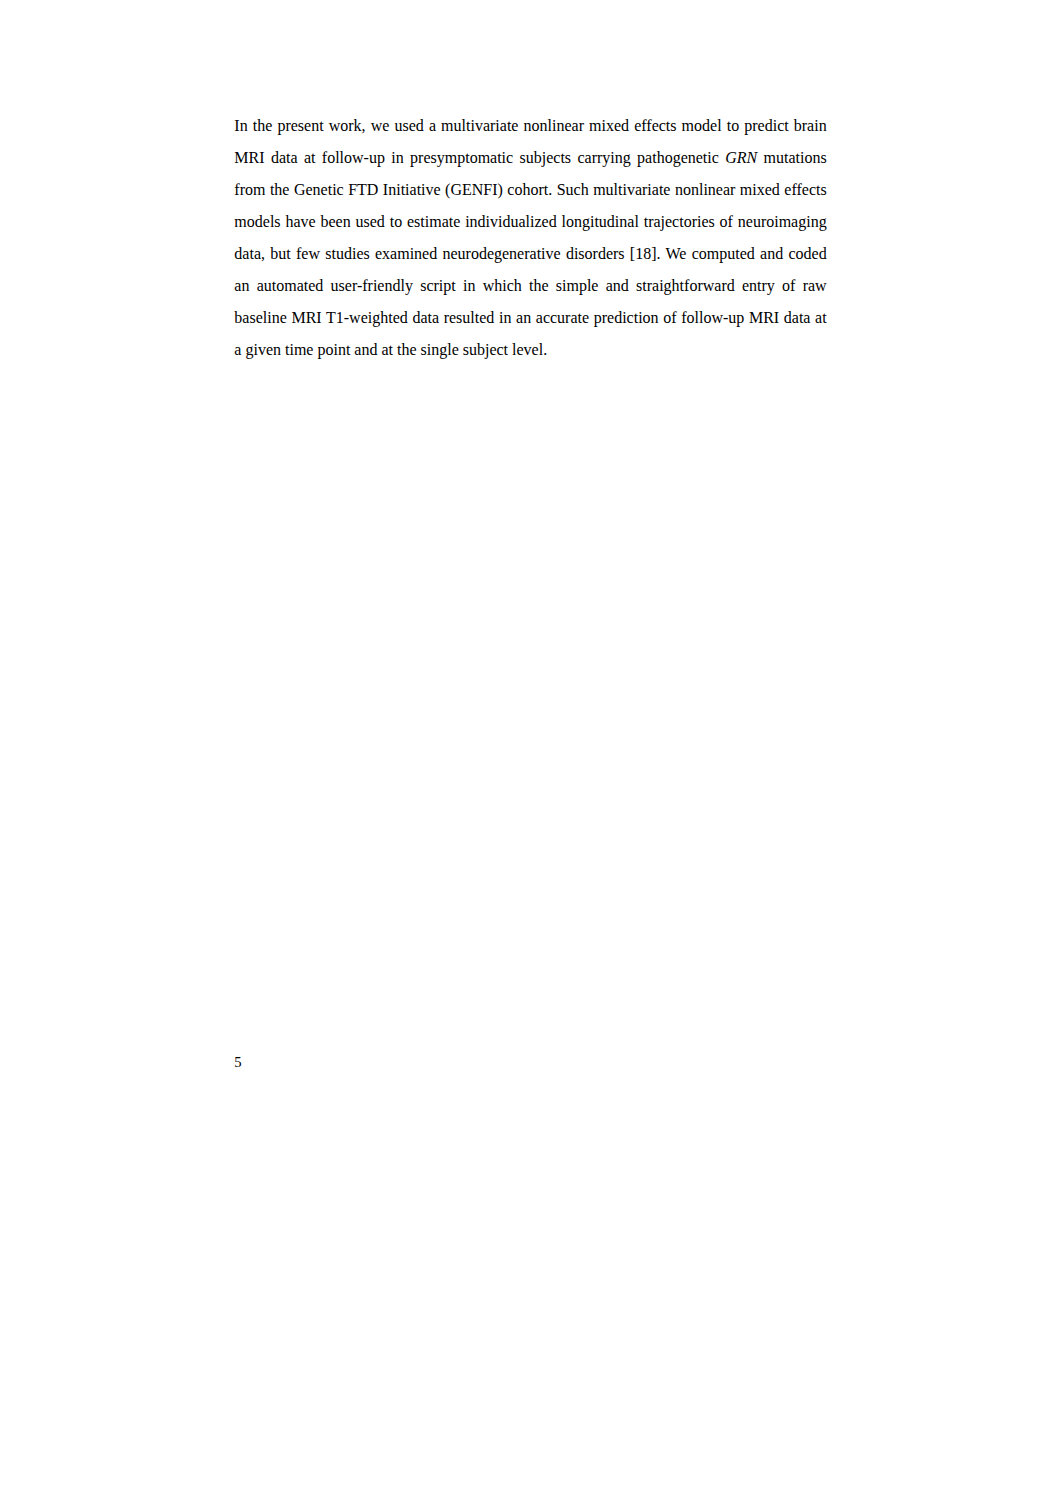In the present work, we used a multivariate nonlinear mixed effects model to predict brain MRI data at follow-up in presymptomatic subjects carrying pathogenetic GRN mutations from the Genetic FTD Initiative (GENFI) cohort. Such multivariate nonlinear mixed effects models have been used to estimate individualized longitudinal trajectories of neuroimaging data, but few studies examined neurodegenerative disorders [18]. We computed and coded an automated user-friendly script in which the simple and straightforward entry of raw baseline MRI T1-weighted data resulted in an accurate prediction of follow-up MRI data at a given time point and at the single subject level.
5